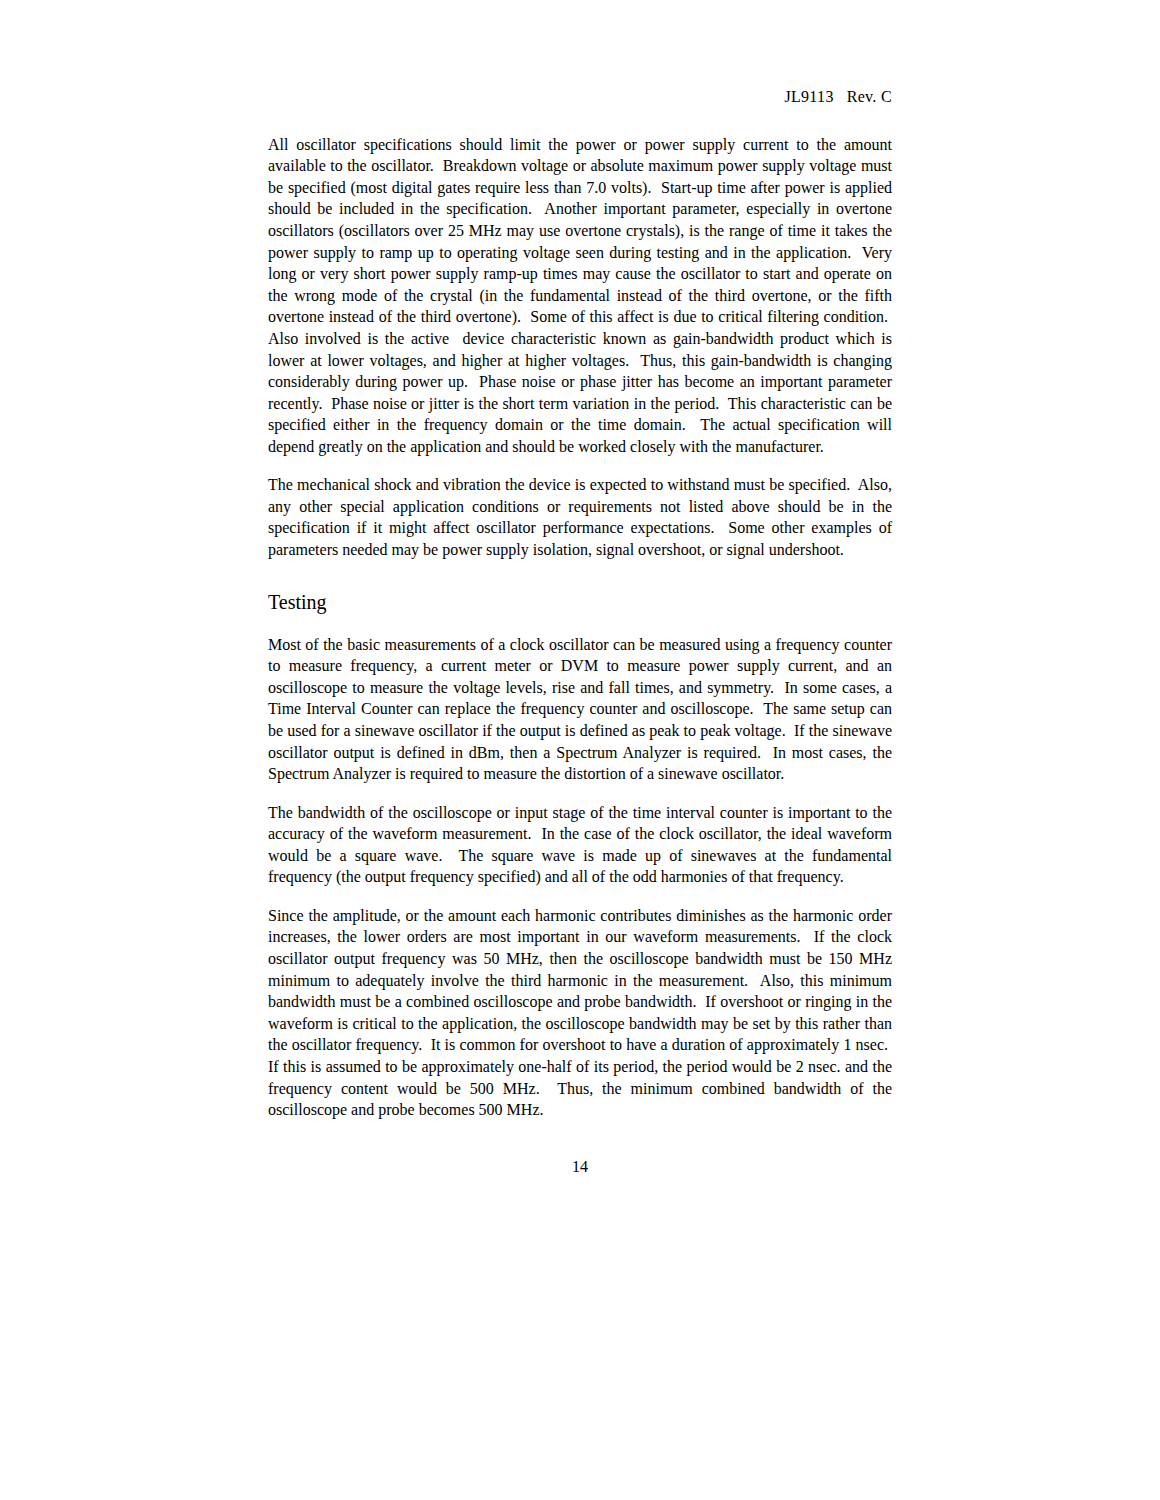JL9113 Rev. C
All oscillator specifications should limit the power or power supply current to the amount available to the oscillator. Breakdown voltage or absolute maximum power supply voltage must be specified (most digital gates require less than 7.0 volts). Start-up time after power is applied should be included in the specification. Another important parameter, especially in overtone oscillators (oscillators over 25 MHz may use overtone crystals), is the range of time it takes the power supply to ramp up to operating voltage seen during testing and in the application. Very long or very short power supply ramp-up times may cause the oscillator to start and operate on the wrong mode of the crystal (in the fundamental instead of the third overtone, or the fifth overtone instead of the third overtone). Some of this affect is due to critical filtering condition. Also involved is the active device characteristic known as gain-bandwidth product which is lower at lower voltages, and higher at higher voltages. Thus, this gain-bandwidth is changing considerably during power up. Phase noise or phase jitter has become an important parameter recently. Phase noise or jitter is the short term variation in the period. This characteristic can be specified either in the frequency domain or the time domain. The actual specification will depend greatly on the application and should be worked closely with the manufacturer.
The mechanical shock and vibration the device is expected to withstand must be specified. Also, any other special application conditions or requirements not listed above should be in the specification if it might affect oscillator performance expectations. Some other examples of parameters needed may be power supply isolation, signal overshoot, or signal undershoot.
Testing
Most of the basic measurements of a clock oscillator can be measured using a frequency counter to measure frequency, a current meter or DVM to measure power supply current, and an oscilloscope to measure the voltage levels, rise and fall times, and symmetry. In some cases, a Time Interval Counter can replace the frequency counter and oscilloscope. The same setup can be used for a sinewave oscillator if the output is defined as peak to peak voltage. If the sinewave oscillator output is defined in dBm, then a Spectrum Analyzer is required. In most cases, the Spectrum Analyzer is required to measure the distortion of a sinewave oscillator.
The bandwidth of the oscilloscope or input stage of the time interval counter is important to the accuracy of the waveform measurement. In the case of the clock oscillator, the ideal waveform would be a square wave. The square wave is made up of sinewaves at the fundamental frequency (the output frequency specified) and all of the odd harmonies of that frequency.
Since the amplitude, or the amount each harmonic contributes diminishes as the harmonic order increases, the lower orders are most important in our waveform measurements. If the clock oscillator output frequency was 50 MHz, then the oscilloscope bandwidth must be 150 MHz minimum to adequately involve the third harmonic in the measurement. Also, this minimum bandwidth must be a combined oscilloscope and probe bandwidth. If overshoot or ringing in the waveform is critical to the application, the oscilloscope bandwidth may be set by this rather than the oscillator frequency. It is common for overshoot to have a duration of approximately 1 nsec. If this is assumed to be approximately one-half of its period, the period would be 2 nsec. and the frequency content would be 500 MHz. Thus, the minimum combined bandwidth of the oscilloscope and probe becomes 500 MHz.
14